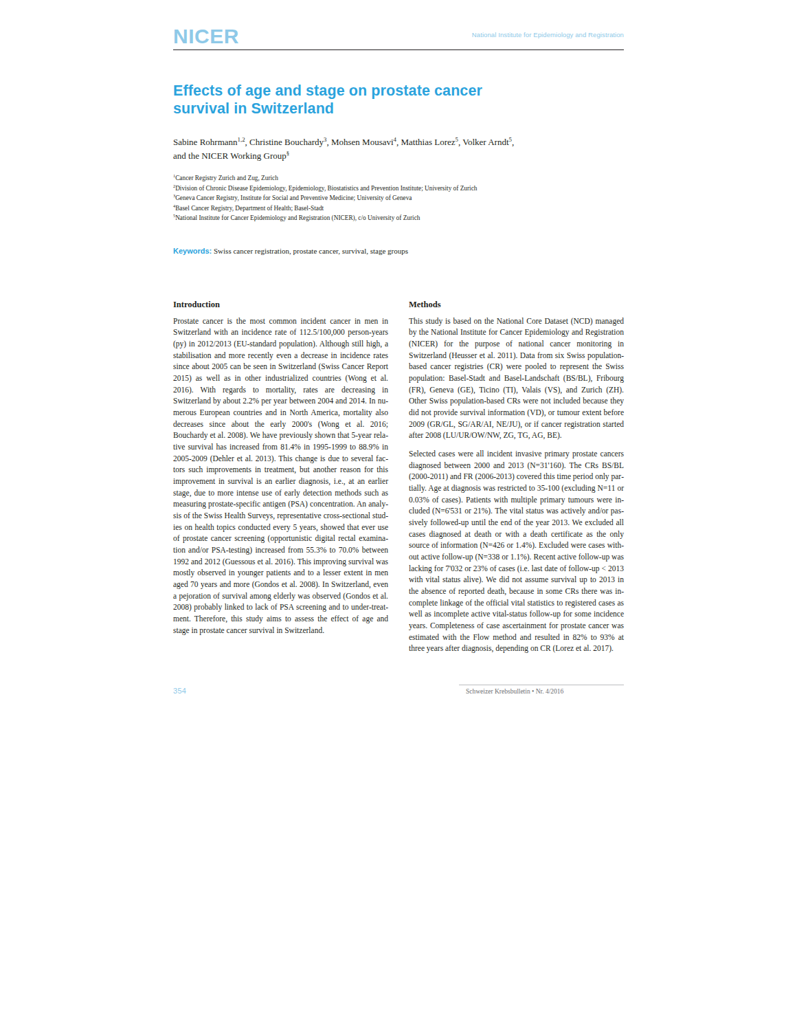NICER
National Institute for Epidemiology and Registration
Effects of age and stage on prostate cancer
survival in Switzerland
Sabine Rohrmann1,2, Christine Bouchardy3, Mohsen Mousavi4, Matthias Lorez5, Volker Arndt5,
and the NICER Working Group§
1Cancer Registry Zurich and Zug, Zurich
2Division of Chronic Disease Epidemiology, Epidemiology, Biostatistics and Prevention Institute; University of Zurich
3Geneva Cancer Registry, Institute for Social and Preventive Medicine; University of Geneva
4Basel Cancer Registry, Department of Health; Basel-Stadt
5National Institute for Cancer Epidemiology and Registration (NICER), c/o University of Zurich
Keywords: Swiss cancer registration, prostate cancer, survival, stage groups
Introduction
Prostate cancer is the most common incident cancer in men in Switzerland with an incidence rate of 112.5/100,000 person-years (py) in 2012/2013 (EU-standard population). Although still high, a stabilisation and more recently even a decrease in incidence rates since about 2005 can be seen in Switzerland (Swiss Cancer Report 2015) as well as in other industrialized countries (Wong et al. 2016). With regards to mortality, rates are decreasing in Switzerland by about 2.2% per year between 2004 and 2014. In numerous European countries and in North America, mortality also decreases since about the early 2000's (Wong et al. 2016; Bouchardy et al. 2008). We have previously shown that 5-year relative survival has increased from 81.4% in 1995-1999 to 88.9% in 2005-2009 (Dehler et al. 2013). This change is due to several factors such improvements in treatment, but another reason for this improvement in survival is an earlier diagnosis, i.e., at an earlier stage, due to more intense use of early detection methods such as measuring prostate-specific antigen (PSA) concentration. An analysis of the Swiss Health Surveys, representative cross-sectional studies on health topics conducted every 5 years, showed that ever use of prostate cancer screening (opportunistic digital rectal examination and/or PSA-testing) increased from 55.3% to 70.0% between 1992 and 2012 (Guessous et al. 2016). This improving survival was mostly observed in younger patients and to a lesser extent in men aged 70 years and more (Gondos et al. 2008). In Switzerland, even a pejoration of survival among elderly was observed (Gondos et al. 2008) probably linked to lack of PSA screening and to under-treatment. Therefore, this study aims to assess the effect of age and stage in prostate cancer survival in Switzerland.
Methods
This study is based on the National Core Dataset (NCD) managed by the National Institute for Cancer Epidemiology and Registration (NICER) for the purpose of national cancer monitoring in Switzerland (Heusser et al. 2011). Data from six Swiss population-based cancer registries (CR) were pooled to represent the Swiss population: Basel-Stadt and Basel-Landschaft (BS/BL), Fribourg (FR), Geneva (GE), Ticino (TI), Valais (VS), and Zurich (ZH). Other Swiss population-based CRs were not included because they did not provide survival information (VD), or tumour extent before 2009 (GR/GL, SG/AR/AI, NE/JU), or if cancer registration started after 2008 (LU/UR/OW/NW, ZG, TG, AG, BE).
Selected cases were all incident invasive primary prostate cancers diagnosed between 2000 and 2013 (N=31'160). The CRs BS/BL (2000-2011) and FR (2006-2013) covered this time period only partially. Age at diagnosis was restricted to 35-100 (excluding N=11 or 0.03% of cases). Patients with multiple primary tumours were included (N=6'531 or 21%). The vital status was actively and/or passively followed-up until the end of the year 2013. We excluded all cases diagnosed at death or with a death certificate as the only source of information (N=426 or 1.4%). Excluded were cases without active follow-up (N=338 or 1.1%). Recent active follow-up was lacking for 7'032 or 23% of cases (i.e. last date of follow-up < 2013 with vital status alive). We did not assume survival up to 2013 in the absence of reported death, because in some CRs there was incomplete linkage of the official vital statistics to registered cases as well as incomplete active vital-status follow-up for some incidence years. Completeness of case ascertainment for prostate cancer was estimated with the Flow method and resulted in 82% to 93% at three years after diagnosis, depending on CR (Lorez et al. 2017).
354
Schweizer Krebsbulletin • Nr. 4/2016